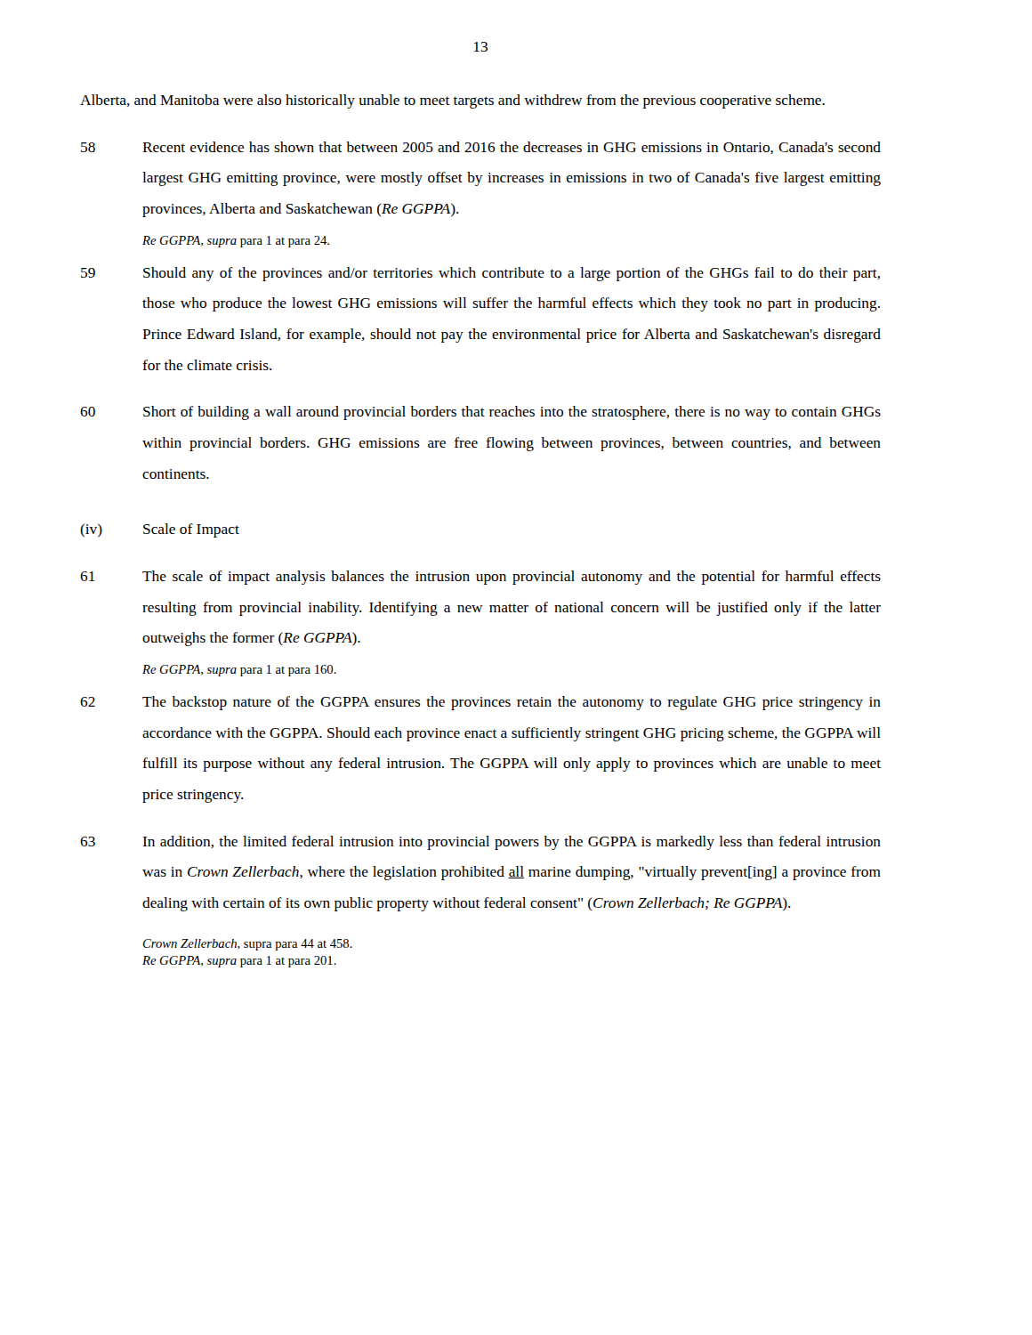13
Alberta, and Manitoba were also historically unable to meet targets and withdrew from the previous cooperative scheme.
58
Recent evidence has shown that between 2005 and 2016 the decreases in GHG emissions in Ontario, Canada's second largest GHG emitting province, were mostly offset by increases in emissions in two of Canada's five largest emitting provinces, Alberta and Saskatchewan (Re GGPPA).
Re GGPPA, supra para 1 at para 24.
59
Should any of the provinces and/or territories which contribute to a large portion of the GHGs fail to do their part, those who produce the lowest GHG emissions will suffer the harmful effects which they took no part in producing. Prince Edward Island, for example, should not pay the environmental price for Alberta and Saskatchewan's disregard for the climate crisis.
60
Short of building a wall around provincial borders that reaches into the stratosphere, there is no way to contain GHGs within provincial borders. GHG emissions are free flowing between provinces, between countries, and between continents.
(iv)
Scale of Impact
61
The scale of impact analysis balances the intrusion upon provincial autonomy and the potential for harmful effects resulting from provincial inability. Identifying a new matter of national concern will be justified only if the latter outweighs the former (Re GGPPA).
Re GGPPA, supra para 1 at para 160.
62
The backstop nature of the GGPPA ensures the provinces retain the autonomy to regulate GHG price stringency in accordance with the GGPPA. Should each province enact a sufficiently stringent GHG pricing scheme, the GGPPA will fulfill its purpose without any federal intrusion. The GGPPA will only apply to provinces which are unable to meet price stringency.
63
In addition, the limited federal intrusion into provincial powers by the GGPPA is markedly less than federal intrusion was in Crown Zellerbach, where the legislation prohibited all marine dumping, "virtually prevent[ing] a province from dealing with certain of its own public property without federal consent" (Crown Zellerbach; Re GGPPA).
Crown Zellerbach, supra para 44 at 458.
Re GGPPA, supra para 1 at para 201.